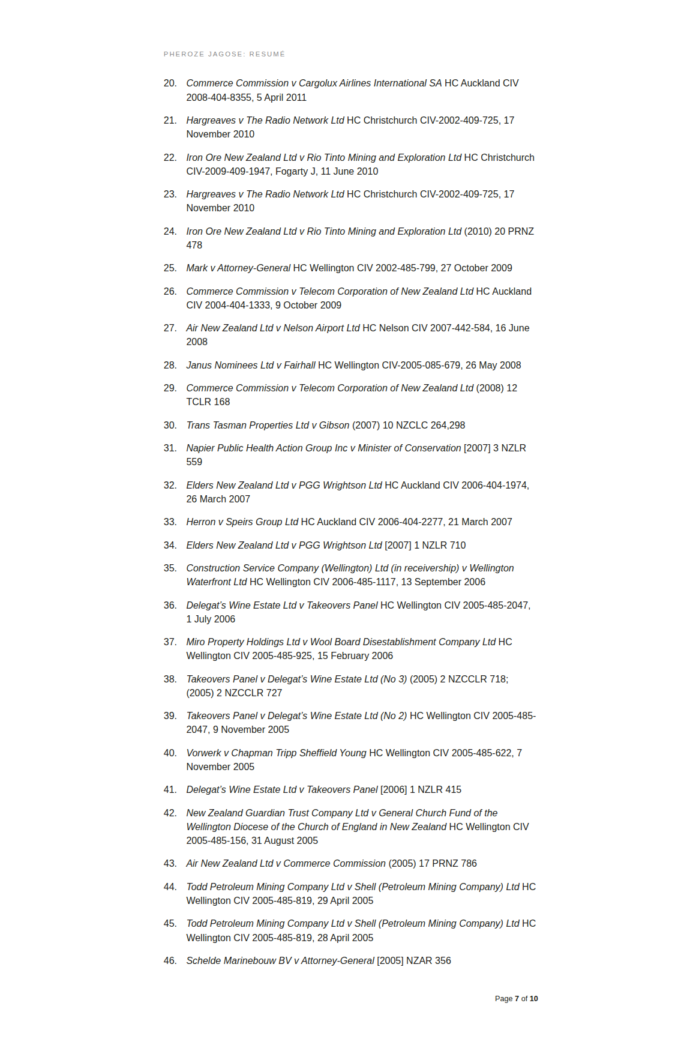Pheroze Jagose: Resumé
Commerce Commission v Cargolux Airlines International SA HC Auckland CIV 2008-404-8355, 5 April 2011
Hargreaves v The Radio Network Ltd HC Christchurch CIV-2002-409-725, 17 November 2010
Iron Ore New Zealand Ltd v Rio Tinto Mining and Exploration Ltd HC Christchurch CIV-2009-409-1947, Fogarty J, 11 June 2010
Hargreaves v The Radio Network Ltd HC Christchurch CIV-2002-409-725, 17 November 2010
Iron Ore New Zealand Ltd v Rio Tinto Mining and Exploration Ltd (2010) 20 PRNZ 478
Mark v Attorney-General HC Wellington CIV 2002-485-799, 27 October 2009
Commerce Commission v Telecom Corporation of New Zealand Ltd HC Auckland CIV 2004-404-1333, 9 October 2009
Air New Zealand Ltd v Nelson Airport Ltd HC Nelson CIV 2007-442-584, 16 June 2008
Janus Nominees Ltd v Fairhall HC Wellington CIV-2005-085-679, 26 May 2008
Commerce Commission v Telecom Corporation of New Zealand Ltd (2008) 12 TCLR 168
Trans Tasman Properties Ltd v Gibson (2007) 10 NZCLC 264,298
Napier Public Health Action Group Inc v Minister of Conservation [2007] 3 NZLR 559
Elders New Zealand Ltd v PGG Wrightson Ltd HC Auckland CIV 2006-404-1974, 26 March 2007
Herron v Speirs Group Ltd HC Auckland CIV 2006-404-2277, 21 March 2007
Elders New Zealand Ltd v PGG Wrightson Ltd [2007] 1 NZLR 710
Construction Service Company (Wellington) Ltd (in receivership) v Wellington Waterfront Ltd HC Wellington CIV 2006-485-1117, 13 September 2006
Delegat’s Wine Estate Ltd v Takeovers Panel HC Wellington CIV 2005-485-2047, 1 July 2006
Miro Property Holdings Ltd v Wool Board Disestablishment Company Ltd HC Wellington CIV 2005-485-925, 15 February 2006
Takeovers Panel v Delegat’s Wine Estate Ltd (No 3) (2005) 2 NZCCLR 718; (2005) 2 NZCCLR 727
Takeovers Panel v Delegat’s Wine Estate Ltd (No 2) HC Wellington CIV 2005-485-2047, 9 November 2005
Vorwerk v Chapman Tripp Sheffield Young HC Wellington CIV 2005-485-622, 7 November 2005
Delegat’s Wine Estate Ltd v Takeovers Panel [2006] 1 NZLR 415
New Zealand Guardian Trust Company Ltd v General Church Fund of the Wellington Diocese of the Church of England in New Zealand HC Wellington CIV 2005-485-156, 31 August 2005
Air New Zealand Ltd v Commerce Commission (2005) 17 PRNZ 786
Todd Petroleum Mining Company Ltd v Shell (Petroleum Mining Company) Ltd HC Wellington CIV 2005-485-819, 29 April 2005
Todd Petroleum Mining Company Ltd v Shell (Petroleum Mining Company) Ltd HC Wellington CIV 2005-485-819, 28 April 2005
Schelde Marinebouw BV v Attorney-General [2005] NZAR 356
Page 7 of 10